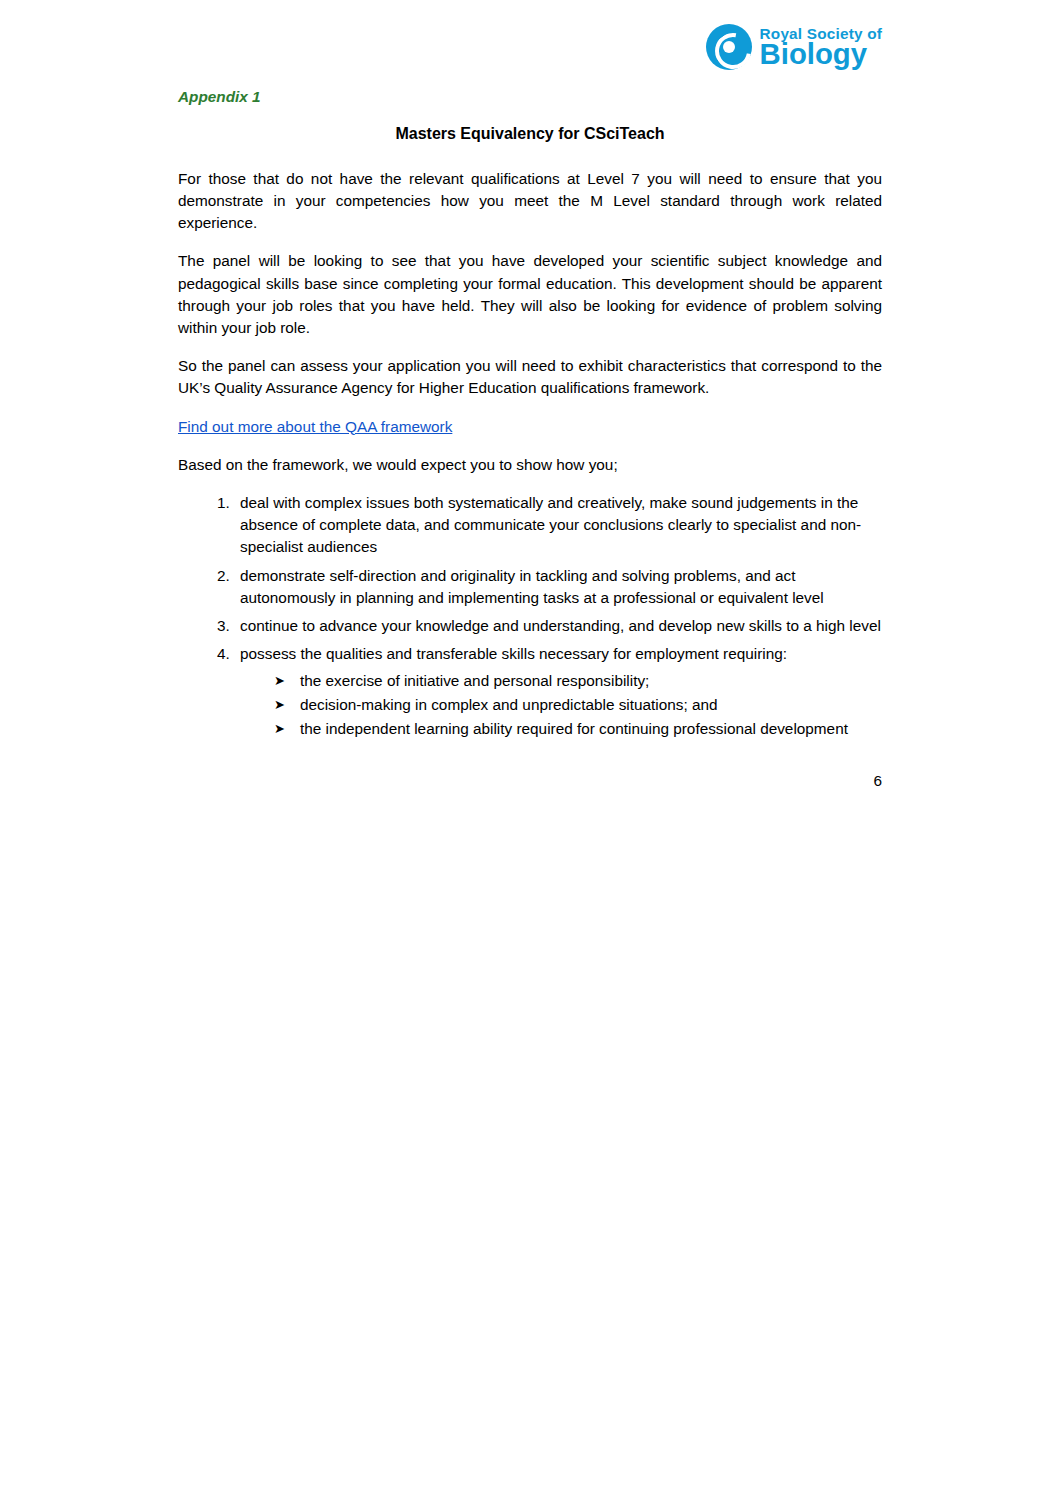Royal Society of Biology
Appendix 1
Masters Equivalency for CSciTeach
For those that do not have the relevant qualifications at Level 7 you will need to ensure that you demonstrate in your competencies how you meet the M Level standard through work related experience.
The panel will be looking to see that you have developed your scientific subject knowledge and pedagogical skills base since completing your formal education. This development should be apparent through your job roles that you have held. They will also be looking for evidence of problem solving within your job role.
So the panel can assess your application you will need to exhibit characteristics that correspond to the UK’s Quality Assurance Agency for Higher Education qualifications framework.
Find out more about the QAA framework
Based on the framework, we would expect you to show how you;
deal with complex issues both systematically and creatively, make sound judgements in the absence of complete data, and communicate your conclusions clearly to specialist and non-specialist audiences
demonstrate self-direction and originality in tackling and solving problems, and act autonomously in planning and implementing tasks at a professional or equivalent level
continue to advance your knowledge and understanding, and develop new skills to a high level
possess the qualities and transferable skills necessary for employment requiring:
the exercise of initiative and personal responsibility;
decision-making in complex and unpredictable situations; and
the independent learning ability required for continuing professional development
6